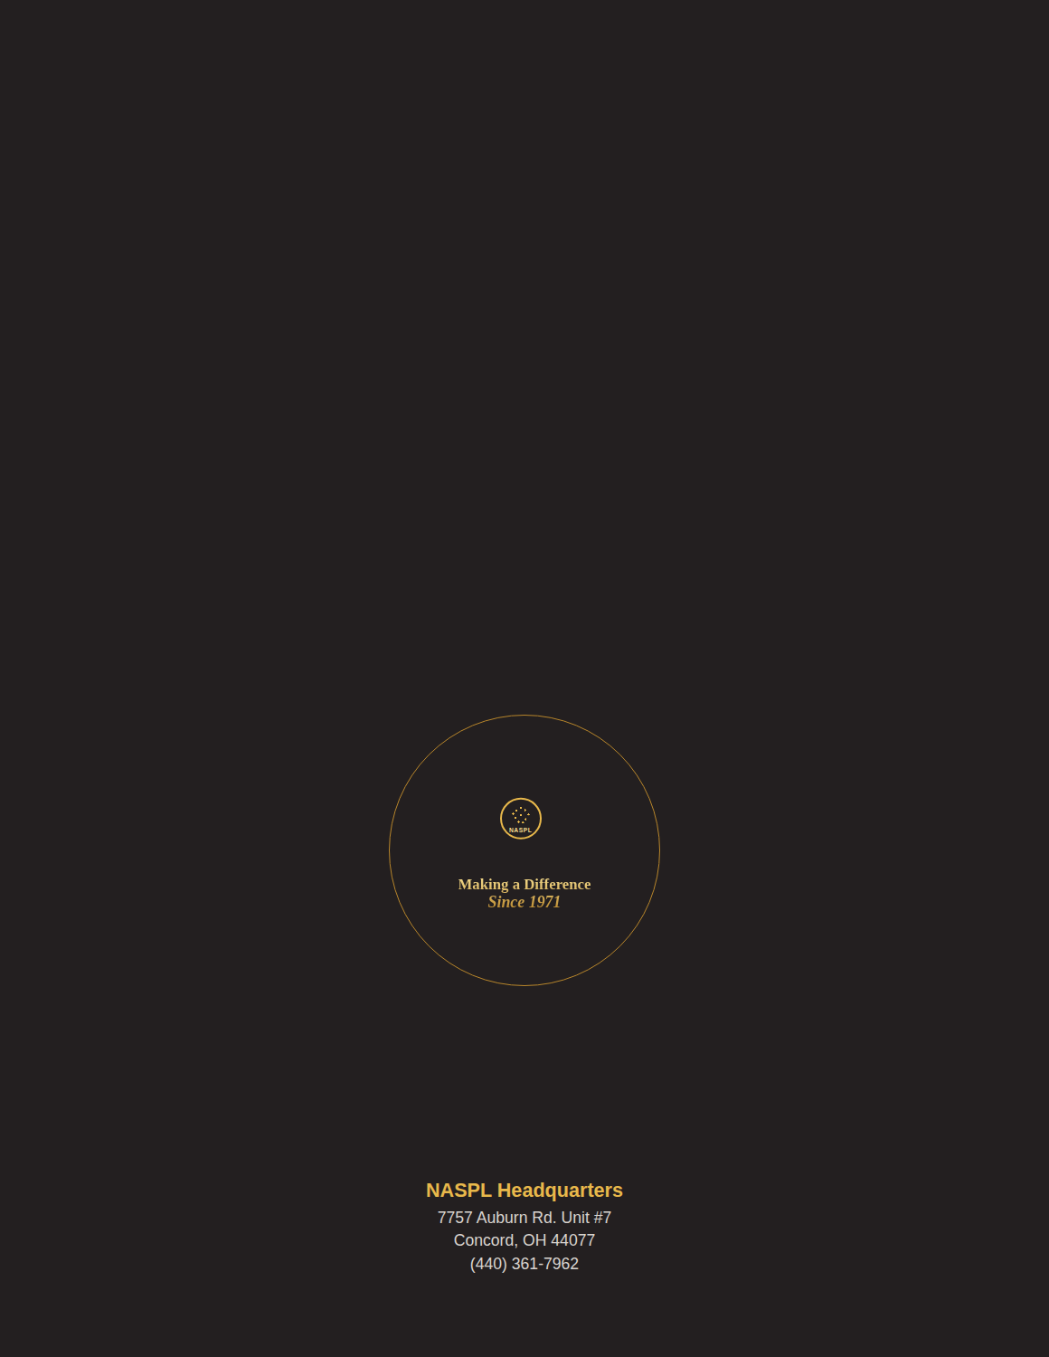5 0 NASPL
Making a Difference Since 1971
NASPL Headquarters 7757 Auburn Rd. Unit #7 Concord, OH 44077 (440) 361-7962